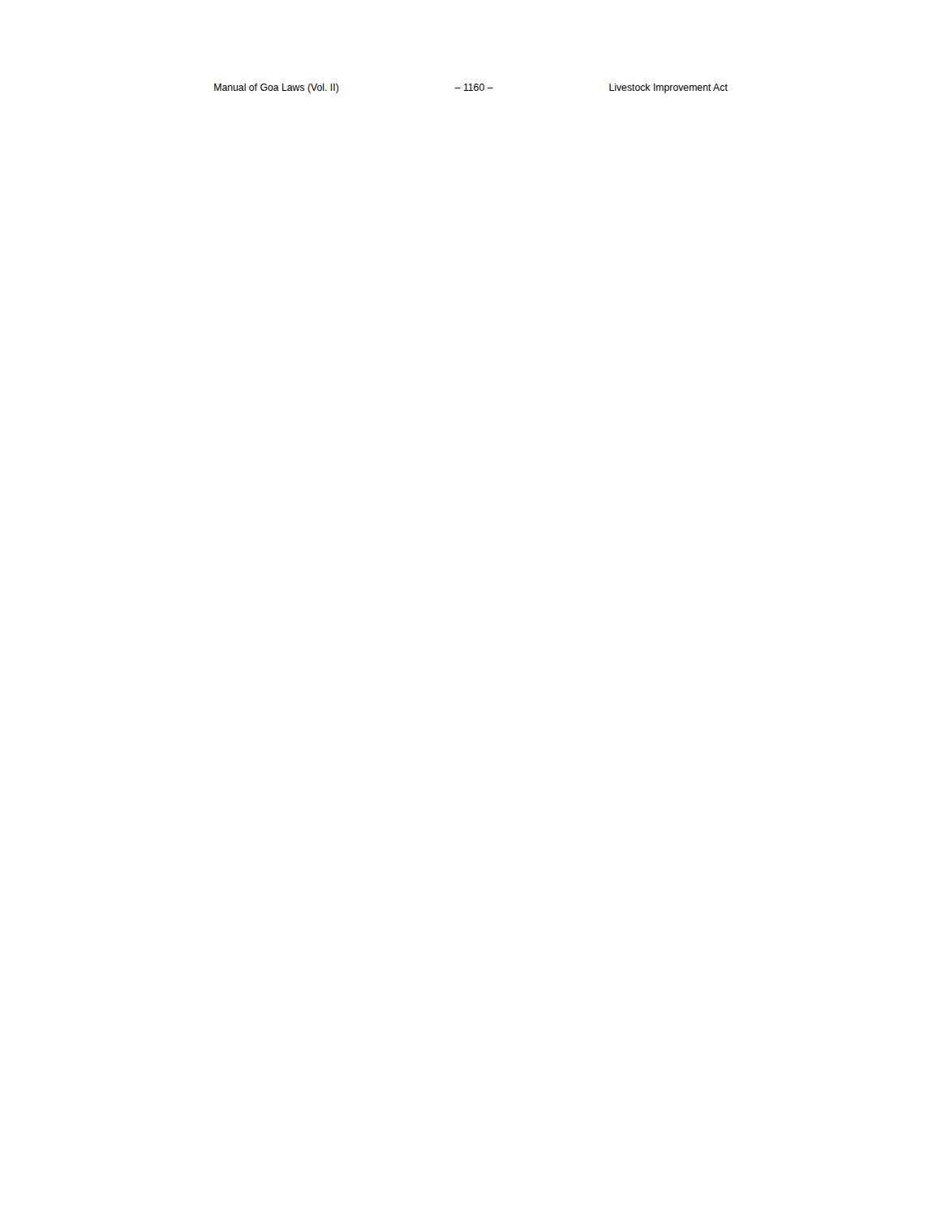Manual of Goa Laws (Vol. II) – 1160 – Livestock Improvement Act